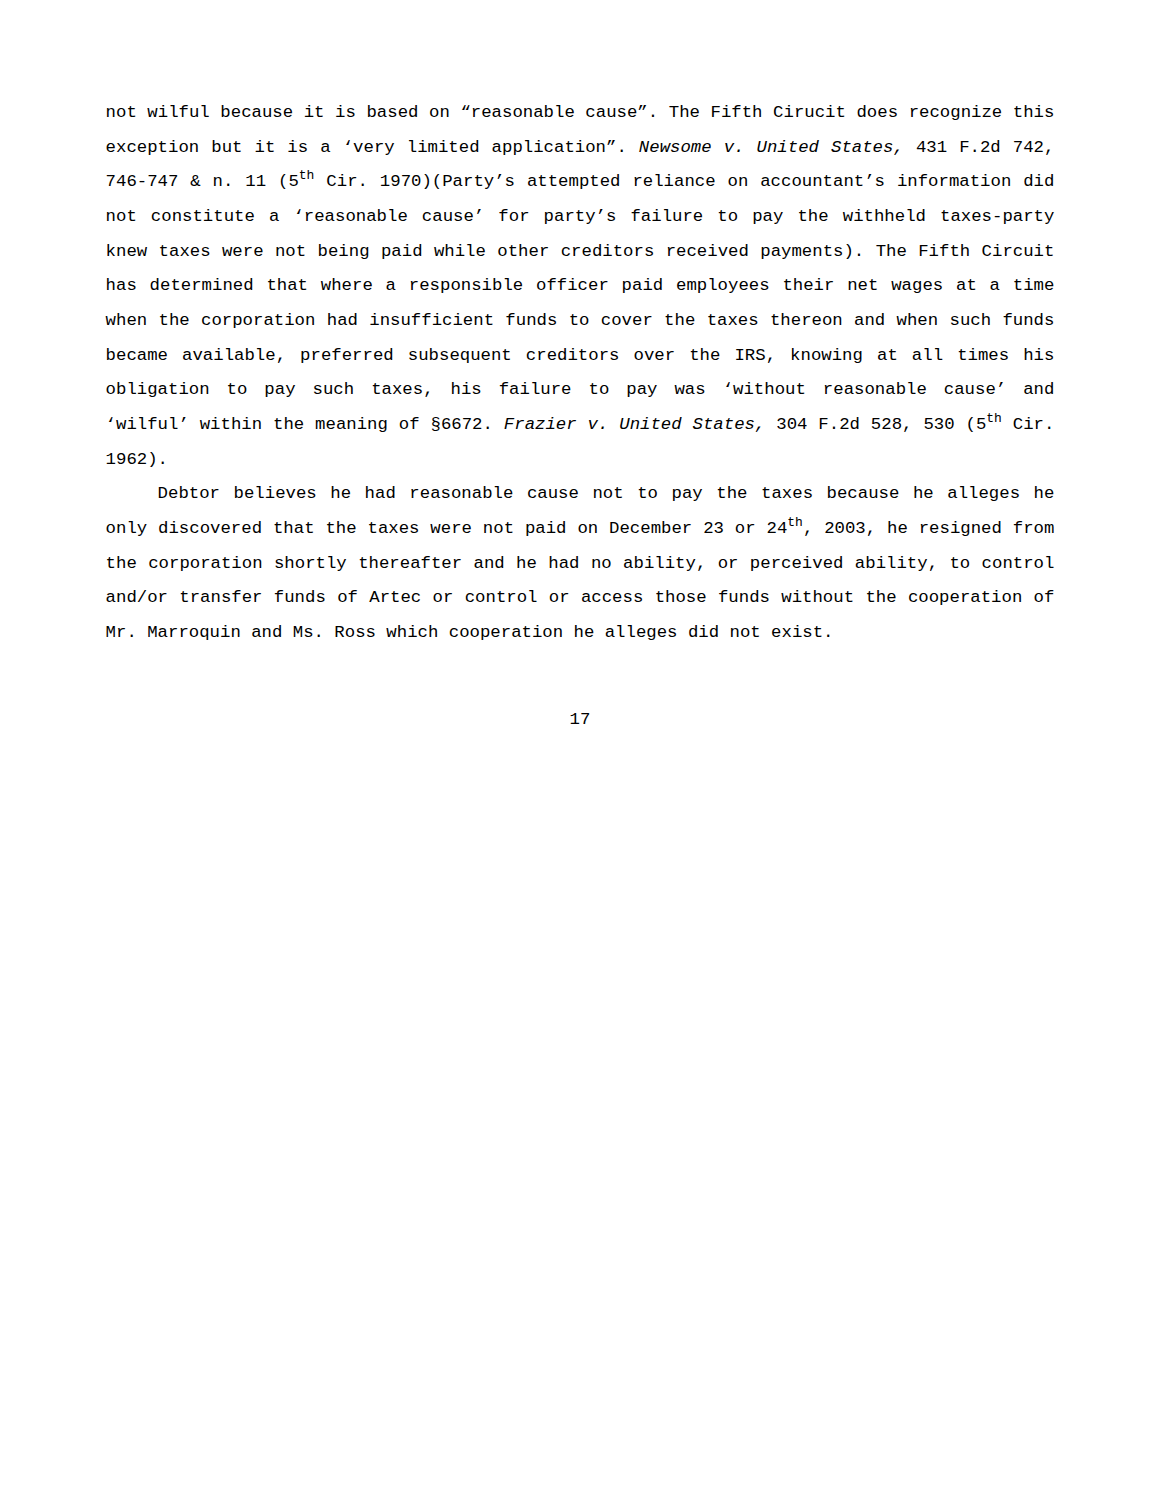not wilful because it is based on “reasonable cause”. The Fifth Cirucit does recognize this exception but it is a ‘very limited application”. Newsome v. United States, 431 F.2d 742, 746-747 & n. 11 (5th Cir. 1970)(Party’s attempted reliance on accountant’s information did not constitute a ‘reasonable cause’ for party’s failure to pay the withheld taxes-party knew taxes were not being paid while other creditors received payments). The Fifth Circuit has determined that where a responsible officer paid employees their net wages at a time when the corporation had insufficient funds to cover the taxes thereon and when such funds became available, preferred subsequent creditors over the IRS, knowing at all times his obligation to pay such taxes, his failure to pay was ‘without reasonable cause’ and ‘wilful’ within the meaning of §6672. Frazier v. United States, 304 F.2d 528, 530 (5th Cir. 1962).
Debtor believes he had reasonable cause not to pay the taxes because he alleges he only discovered that the taxes were not paid on December 23 or 24th, 2003, he resigned from the corporation shortly thereafter and he had no ability, or perceived ability, to control and/or transfer funds of Artec or control or access those funds without the cooperation of Mr. Marroquin and Ms. Ross which cooperation he alleges did not exist.
17